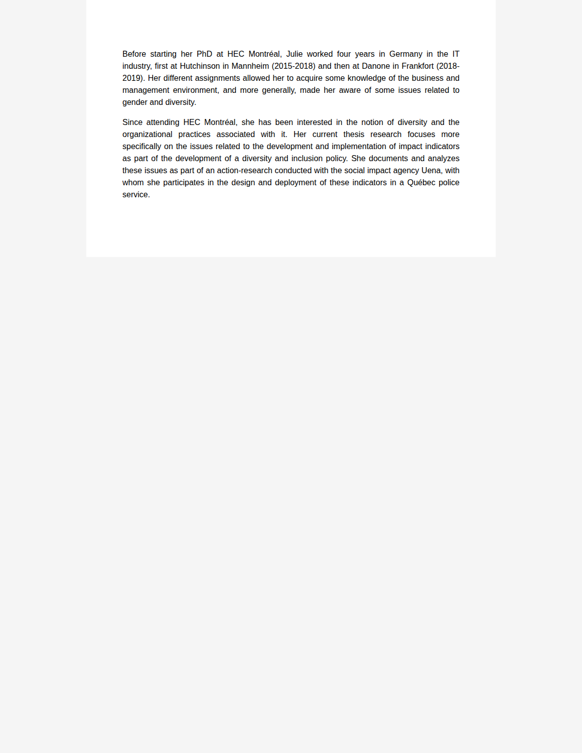Before starting her PhD at HEC Montréal, Julie worked four years in Germany in the IT industry, first at Hutchinson in Mannheim (2015-2018) and then at Danone in Frankfort (2018-2019). Her different assignments allowed her to acquire some knowledge of the business and management environment, and more generally, made her aware of some issues related to gender and diversity.
Since attending HEC Montréal, she has been interested in the notion of diversity and the organizational practices associated with it. Her current thesis research focuses more specifically on the issues related to the development and implementation of impact indicators as part of the development of a diversity and inclusion policy. She documents and analyzes these issues as part of an action-research conducted with the social impact agency Uena, with whom she participates in the design and deployment of these indicators in a Québec police service.